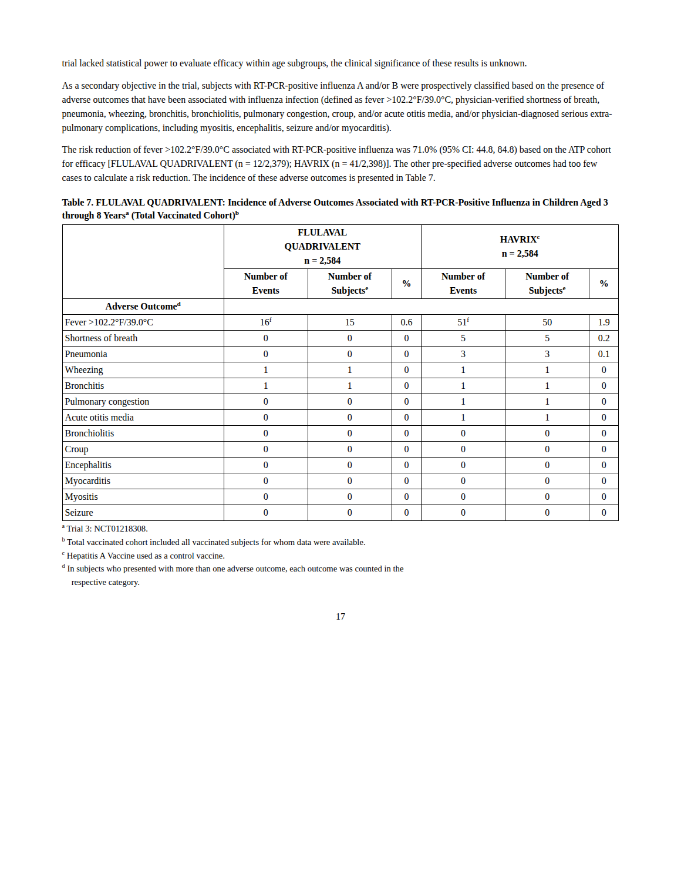trial lacked statistical power to evaluate efficacy within age subgroups, the clinical significance of these results is unknown.
As a secondary objective in the trial, subjects with RT-PCR-positive influenza A and/or B were prospectively classified based on the presence of adverse outcomes that have been associated with influenza infection (defined as fever >102.2°F/39.0°C, physician-verified shortness of breath, pneumonia, wheezing, bronchitis, bronchiolitis, pulmonary congestion, croup, and/or acute otitis media, and/or physician-diagnosed serious extra-pulmonary complications, including myositis, encephalitis, seizure and/or myocarditis).
The risk reduction of fever >102.2°F/39.0°C associated with RT-PCR-positive influenza was 71.0% (95% CI: 44.8, 84.8) based on the ATP cohort for efficacy [FLULAVAL QUADRIVALENT (n = 12/2,379); HAVRIX (n = 41/2,398)]. The other pre-specified adverse outcomes had too few cases to calculate a risk reduction. The incidence of these adverse outcomes is presented in Table 7.
Table 7. FLULAVAL QUADRIVALENT: Incidence of Adverse Outcomes Associated with RT-PCR-Positive Influenza in Children Aged 3 through 8 Yearsa (Total Vaccinated Cohort)b
| | FLULAVAL QUADRIVALENT n = 2,584 | HAVRIX c n = 2,584 |
| --- | --- | --- |
| Number of Events | Number of Subjects e | % | Number of Events | Number of Subjects e | % |
| Adverse Outcome d | |
| Fever >102.2°F/39.0°C | 16 f | 15 | 0.6 | 51 f | 50 | 1.9 |
| Shortness of breath | 0 | 0 | 0 | 5 | 5 | 0.2 |
| Pneumonia | 0 | 0 | 0 | 3 | 3 | 0.1 |
| Wheezing | 1 | 1 | 0 | 1 | 1 | 0 |
| Bronchitis | 1 | 1 | 0 | 1 | 1 | 0 |
| Pulmonary congestion | 0 | 0 | 0 | 1 | 1 | 0 |
| Acute otitis media | 0 | 0 | 0 | 1 | 1 | 0 |
| Bronchiolitis | 0 | 0 | 0 | 0 | 0 | 0 |
| Croup | 0 | 0 | 0 | 0 | 0 | 0 |
| Encephalitis | 0 | 0 | 0 | 0 | 0 | 0 |
| Myocarditis | 0 | 0 | 0 | 0 | 0 | 0 |
| Myositis | 0 | 0 | 0 | 0 | 0 | 0 |
| Seizure | 0 | 0 | 0 | 0 | 0 | 0 |
a Trial 3: NCT01218308.
b Total vaccinated cohort included all vaccinated subjects for whom data were available.
c Hepatitis A Vaccine used as a control vaccine.
d In subjects who presented with more than one adverse outcome, each outcome was counted in the
respective category.
17